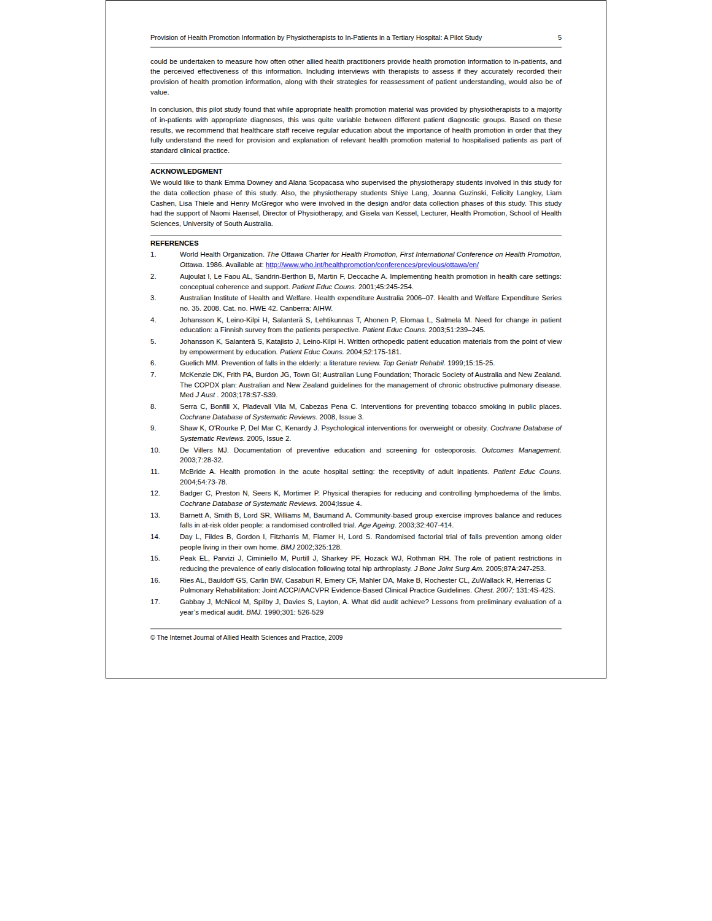Provision of Health Promotion Information by Physiotherapists to In-Patients in a Tertiary Hospital: A Pilot Study
5
could be undertaken to measure how often other allied health practitioners provide health promotion information to in-patients, and the perceived effectiveness of this information. Including interviews with therapists to assess if they accurately recorded their provision of health promotion information, along with their strategies for reassessment of patient understanding, would also be of value.
In conclusion, this pilot study found that while appropriate health promotion material was provided by physiotherapists to a majority of in-patients with appropriate diagnoses, this was quite variable between different patient diagnostic groups. Based on these results, we recommend that healthcare staff receive regular education about the importance of health promotion in order that they fully understand the need for provision and explanation of relevant health promotion material to hospitalised patients as part of standard clinical practice.
Acknowledgment
We would like to thank Emma Downey and Alana Scopacasa who supervised the physiotherapy students involved in this study for the data collection phase of this study. Also, the physiotherapy students Shiye Lang, Joanna Guzinski, Felicity Langley, Liam Cashen, Lisa Thiele and Henry McGregor who were involved in the design and/or data collection phases of this study. This study had the support of Naomi Haensel, Director of Physiotherapy, and Gisela van Kessel, Lecturer, Health Promotion, School of Health Sciences, University of South Australia.
References
1. World Health Organization. The Ottawa Charter for Health Promotion, First International Conference on Health Promotion, Ottawa. 1986. Available at: http://www.who.int/healthpromotion/conferences/previous/ottawa/en/
2. Aujoulat I, Le Faou AL, Sandrin-Berthon B, Martin F, Deccache A. Implementing health promotion in health care settings: conceptual coherence and support. Patient Educ Couns. 2001;45:245-254.
3. Australian Institute of Health and Welfare. Health expenditure Australia 2006–07. Health and Welfare Expenditure Series no. 35. 2008. Cat. no. HWE 42. Canberra: AIHW.
4. Johansson K, Leino-Kilpi H, Salanterä S, Lehtikunnas T, Ahonen P, Elomaa L, Salmela M. Need for change in patient education: a Finnish survey from the patients perspective. Patient Educ Couns. 2003;51:239–245.
5. Johansson K, Salanterä S, Katajisto J, Leino-Kilpi H. Written orthopedic patient education materials from the point of view by empowerment by education. Patient Educ Couns. 2004;52:175-181.
6. Guelich MM. Prevention of falls in the elderly: a literature review. Top Geriatr Rehabil. 1999;15:15-25.
7. McKenzie DK, Frith PA, Burdon JG, Town GI; Australian Lung Foundation; Thoracic Society of Australia and New Zealand. The COPDX plan: Australian and New Zealand guidelines for the management of chronic obstructive pulmonary disease. Med J Aust . 2003;178:S7-S39.
8. Serra C, Bonfill X, Pladevall Vila M, Cabezas Pena C. Interventions for preventing tobacco smoking in public places. Cochrane Database of Systematic Reviews. 2008, Issue 3.
9. Shaw K, O'Rourke P, Del Mar C, Kenardy J. Psychological interventions for overweight or obesity. Cochrane Database of Systematic Reviews. 2005, Issue 2.
10. De Villers MJ. Documentation of preventive education and screening for osteoporosis. Outcomes Management. 2003;7:28-32.
11. McBride A. Health promotion in the acute hospital setting: the receptivity of adult inpatients. Patient Educ Couns. 2004;54:73-78.
12. Badger C, Preston N, Seers K, Mortimer P. Physical therapies for reducing and controlling lymphoedema of the limbs. Cochrane Database of Systematic Reviews. 2004;Issue 4.
13. Barnett A, Smith B, Lord SR, Williams M, Baumand A. Community-based group exercise improves balance and reduces falls in at-risk older people: a randomised controlled trial. Age Ageing. 2003;32:407-414.
14. Day L, Fildes B, Gordon I, Fitzharris M, Flamer H, Lord S. Randomised factorial trial of falls prevention among older people living in their own home. BMJ 2002;325:128.
15. Peak EL, Parvizi J, Ciminiello M, Purtill J, Sharkey PF, Hozack WJ, Rothman RH. The role of patient restrictions in reducing the prevalence of early dislocation following total hip arthroplasty. J Bone Joint Surg Am. 2005;87A:247-253.
16. Ries AL, Bauldoff GS, Carlin BW, Casaburi R, Emery CF, Mahler DA, Make B, Rochester CL, ZuWallack R, Herrerias C
Pulmonary Rehabilitation: Joint ACCP/AACVPR Evidence-Based Clinical Practice Guidelines. Chest. 2007; 131:4S-42S.
17. Gabbay J, McNicol M, Spilby J, Davies S, Layton, A. What did audit achieve? Lessons from preliminary evaluation of a year’s medical audit. BMJ. 1990;301: 526-529
© The Internet Journal of Allied Health Sciences and Practice, 2009